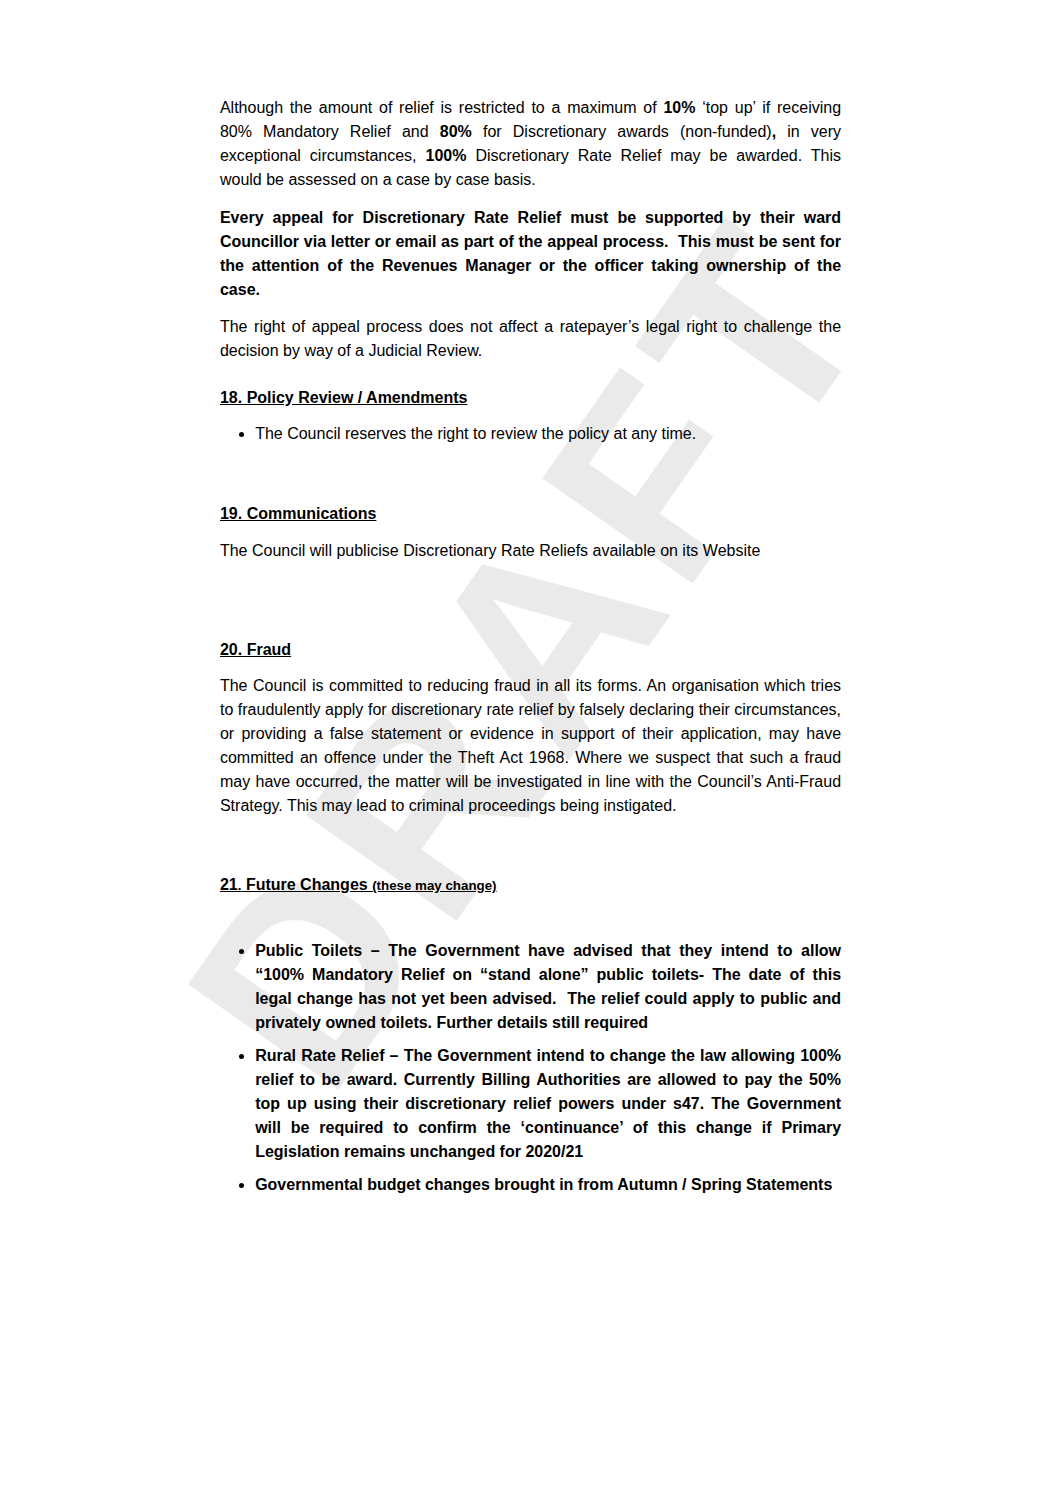DRAFT
Although the amount of relief is restricted to a maximum of 10% ‘top up’ if receiving 80% Mandatory Relief and 80% for Discretionary awards (non-funded), in very exceptional circumstances, 100% Discretionary Rate Relief may be awarded. This would be assessed on a case by case basis.
Every appeal for Discretionary Rate Relief must be supported by their ward Councillor via letter or email as part of the appeal process. This must be sent for the attention of the Revenues Manager or the officer taking ownership of the case.
The right of appeal process does not affect a ratepayer’s legal right to challenge the decision by way of a Judicial Review.
18. Policy Review / Amendments
The Council reserves the right to review the policy at any time.
19. Communications
The Council will publicise Discretionary Rate Reliefs available on its Website
20. Fraud
The Council is committed to reducing fraud in all its forms. An organisation which tries to fraudulently apply for discretionary rate relief by falsely declaring their circumstances, or providing a false statement or evidence in support of their application, may have committed an offence under the Theft Act 1968. Where we suspect that such a fraud may have occurred, the matter will be investigated in line with the Council’s Anti-Fraud Strategy. This may lead to criminal proceedings being instigated.
21. Future Changes (these may change)
Public Toilets – The Government have advised that they intend to allow “100% Mandatory Relief on “stand alone” public toilets- The date of this legal change has not yet been advised. The relief could apply to public and privately owned toilets. Further details still required
Rural Rate Relief – The Government intend to change the law allowing 100% relief to be award. Currently Billing Authorities are allowed to pay the 50% top up using their discretionary relief powers under s47. The Government will be required to confirm the ‘continuance’ of this change if Primary Legislation remains unchanged for 2020/21
Governmental budget changes brought in from Autumn / Spring Statements